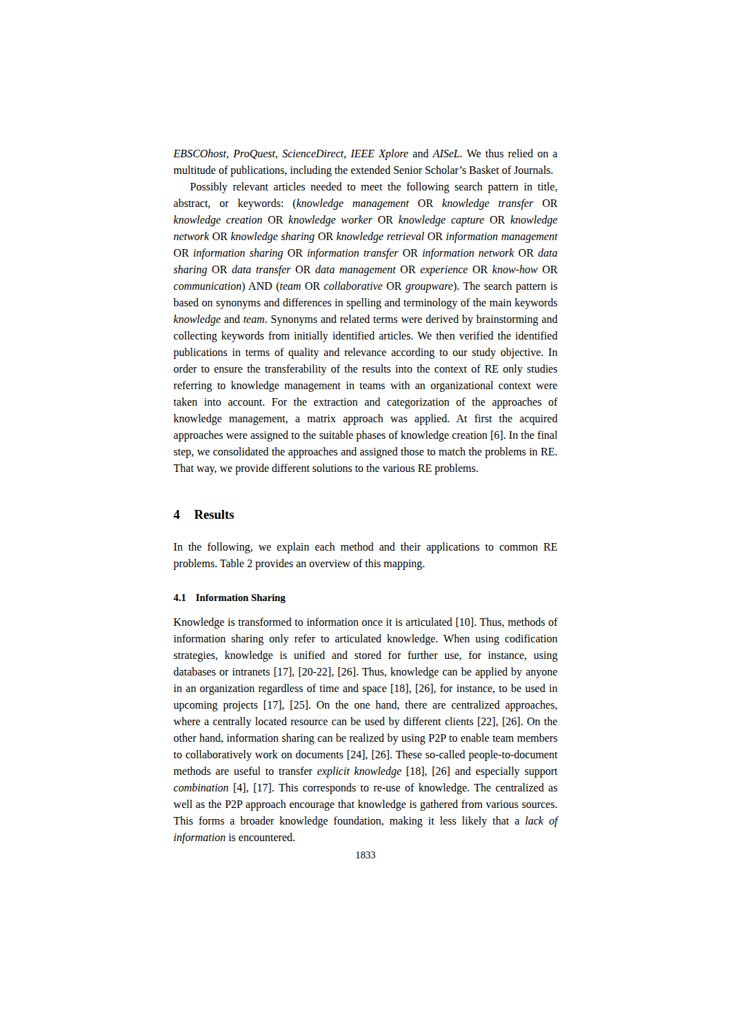EBSCOhost, ProQuest, ScienceDirect, IEEE Xplore and AISeL. We thus relied on a multitude of publications, including the extended Senior Scholar’s Basket of Journals.
Possibly relevant articles needed to meet the following search pattern in title, abstract, or keywords: (knowledge management OR knowledge transfer OR knowledge creation OR knowledge worker OR knowledge capture OR knowledge network OR knowledge sharing OR knowledge retrieval OR information management OR information sharing OR information transfer OR information network OR data sharing OR data transfer OR data management OR experience OR know-how OR communication) AND (team OR collaborative OR groupware). The search pattern is based on synonyms and differences in spelling and terminology of the main keywords knowledge and team. Synonyms and related terms were derived by brainstorming and collecting keywords from initially identified articles. We then verified the identified publications in terms of quality and relevance according to our study objective. In order to ensure the transferability of the results into the context of RE only studies referring to knowledge management in teams with an organizational context were taken into account. For the extraction and categorization of the approaches of knowledge management, a matrix approach was applied. At first the acquired approaches were assigned to the suitable phases of knowledge creation [6]. In the final step, we consolidated the approaches and assigned those to match the problems in RE. That way, we provide different solutions to the various RE problems.
4 Results
In the following, we explain each method and their applications to common RE problems. Table 2 provides an overview of this mapping.
4.1 Information Sharing
Knowledge is transformed to information once it is articulated [10]. Thus, methods of information sharing only refer to articulated knowledge. When using codification strategies, knowledge is unified and stored for further use, for instance, using databases or intranets [17], [20-22], [26]. Thus, knowledge can be applied by anyone in an organization regardless of time and space [18], [26], for instance, to be used in upcoming projects [17], [25]. On the one hand, there are centralized approaches, where a centrally located resource can be used by different clients [22], [26]. On the other hand, information sharing can be realized by using P2P to enable team members to collaboratively work on documents [24], [26]. These so-called people-to-document methods are useful to transfer explicit knowledge [18], [26] and especially support combination [4], [17]. This corresponds to re-use of knowledge. The centralized as well as the P2P approach encourage that knowledge is gathered from various sources. This forms a broader knowledge foundation, making it less likely that a lack of information is encountered.
1833